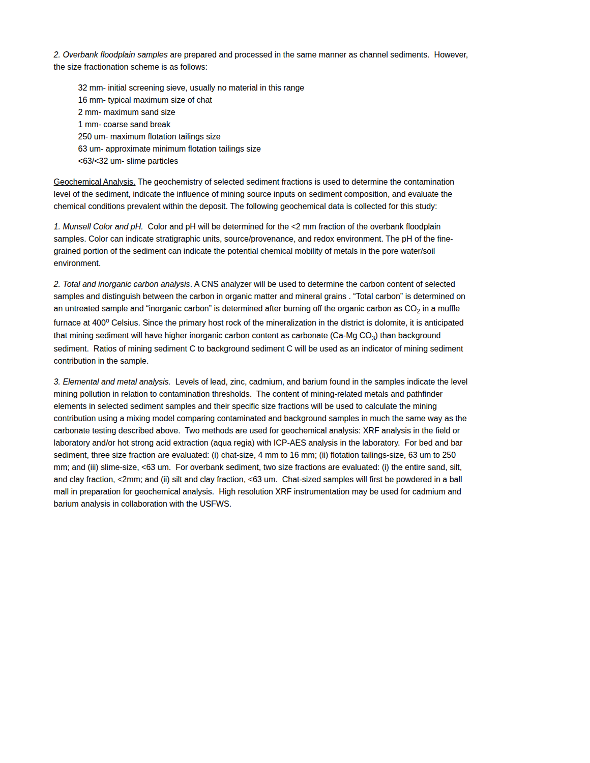2. Overbank floodplain samples are prepared and processed in the same manner as channel sediments. However, the size fractionation scheme is as follows:
32 mm- initial screening sieve, usually no material in this range
16 mm- typical maximum size of chat
2 mm- maximum sand size
1 mm- coarse sand break
250 um- maximum flotation tailings size
63 um- approximate minimum flotation tailings size
<63/<32 um- slime particles
Geochemical Analysis. The geochemistry of selected sediment fractions is used to determine the contamination level of the sediment, indicate the influence of mining source inputs on sediment composition, and evaluate the chemical conditions prevalent within the deposit. The following geochemical data is collected for this study:
1. Munsell Color and pH. Color and pH will be determined for the <2 mm fraction of the overbank floodplain samples. Color can indicate stratigraphic units, source/provenance, and redox environment. The pH of the fine-grained portion of the sediment can indicate the potential chemical mobility of metals in the pore water/soil environment.
2. Total and inorganic carbon analysis. A CNS analyzer will be used to determine the carbon content of selected samples and distinguish between the carbon in organic matter and mineral grains . “Total carbon” is determined on an untreated sample and “inorganic carbon” is determined after burning off the organic carbon as CO2 in a muffle furnace at 400o Celsius. Since the primary host rock of the mineralization in the district is dolomite, it is anticipated that mining sediment will have higher inorganic carbon content as carbonate (Ca-Mg CO3) than background sediment. Ratios of mining sediment C to background sediment C will be used as an indicator of mining sediment contribution in the sample.
3. Elemental and metal analysis. Levels of lead, zinc, cadmium, and barium found in the samples indicate the level mining pollution in relation to contamination thresholds. The content of mining-related metals and pathfinder elements in selected sediment samples and their specific size fractions will be used to calculate the mining contribution using a mixing model comparing contaminated and background samples in much the same way as the carbonate testing described above. Two methods are used for geochemical analysis: XRF analysis in the field or laboratory and/or hot strong acid extraction (aqua regia) with ICP-AES analysis in the laboratory. For bed and bar sediment, three size fraction are evaluated: (i) chat-size, 4 mm to 16 mm; (ii) flotation tailings-size, 63 um to 250 mm; and (iii) slime-size, <63 um. For overbank sediment, two size fractions are evaluated: (i) the entire sand, silt, and clay fraction, <2mm; and (ii) silt and clay fraction, <63 um. Chat-sized samples will first be powdered in a ball mall in preparation for geochemical analysis. High resolution XRF instrumentation may be used for cadmium and barium analysis in collaboration with the USFWS.